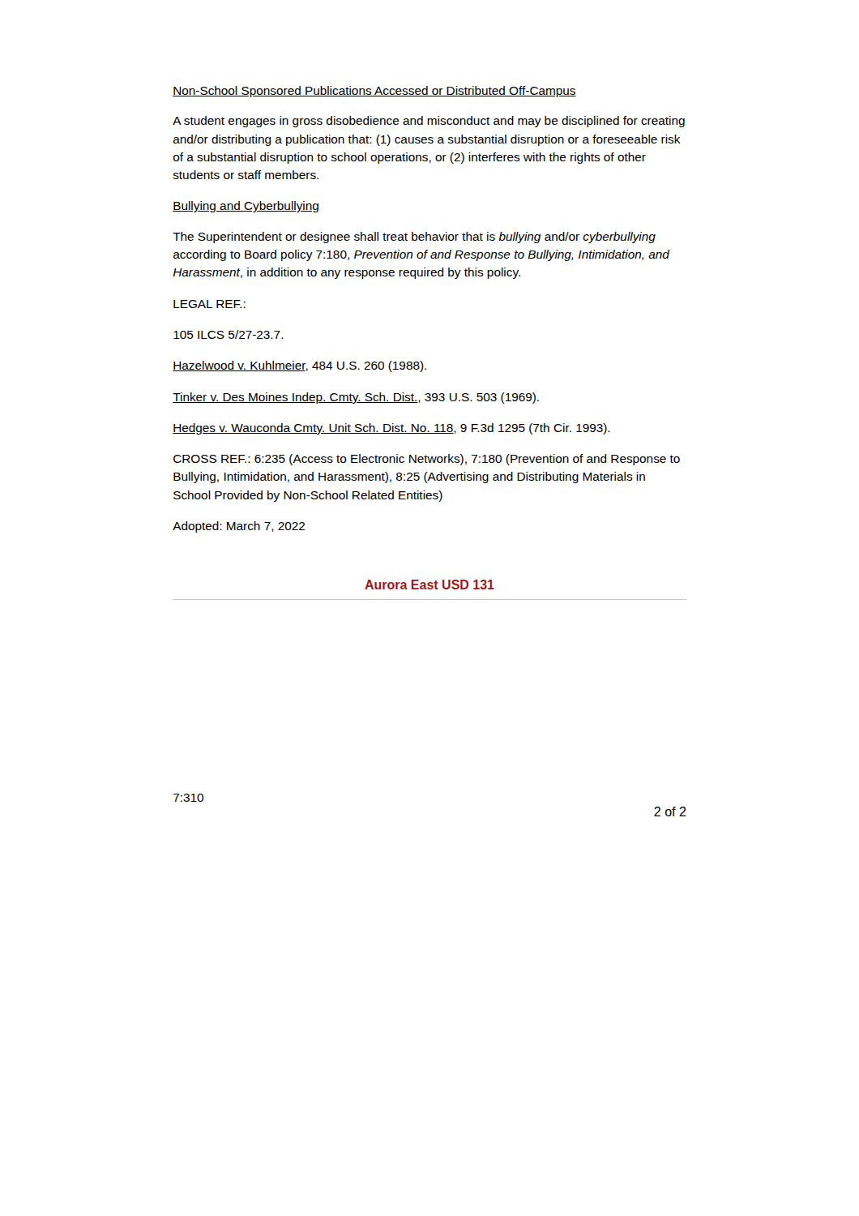Non-School Sponsored Publications Accessed or Distributed Off-Campus
A student engages in gross disobedience and misconduct and may be disciplined for creating and/or distributing a publication that: (1) causes a substantial disruption or a foreseeable risk of a substantial disruption to school operations, or (2) interferes with the rights of other students or staff members.
Bullying and Cyberbullying
The Superintendent or designee shall treat behavior that is bullying and/or cyberbullying according to Board policy 7:180, Prevention of and Response to Bullying, Intimidation, and Harassment, in addition to any response required by this policy.
LEGAL REF.:
105 ILCS 5/27-23.7.
Hazelwood v. Kuhlmeier, 484 U.S. 260 (1988).
Tinker v. Des Moines Indep. Cmty. Sch. Dist., 393 U.S. 503 (1969).
Hedges v. Wauconda Cmty. Unit Sch. Dist. No. 118, 9 F.3d 1295 (7th Cir. 1993).
CROSS REF.: 6:235 (Access to Electronic Networks), 7:180 (Prevention of and Response to Bullying, Intimidation, and Harassment), 8:25 (Advertising and Distributing Materials in School Provided by Non-School Related Entities)
Adopted: March 7, 2022
Aurora East USD 131
7:310 2 of 2